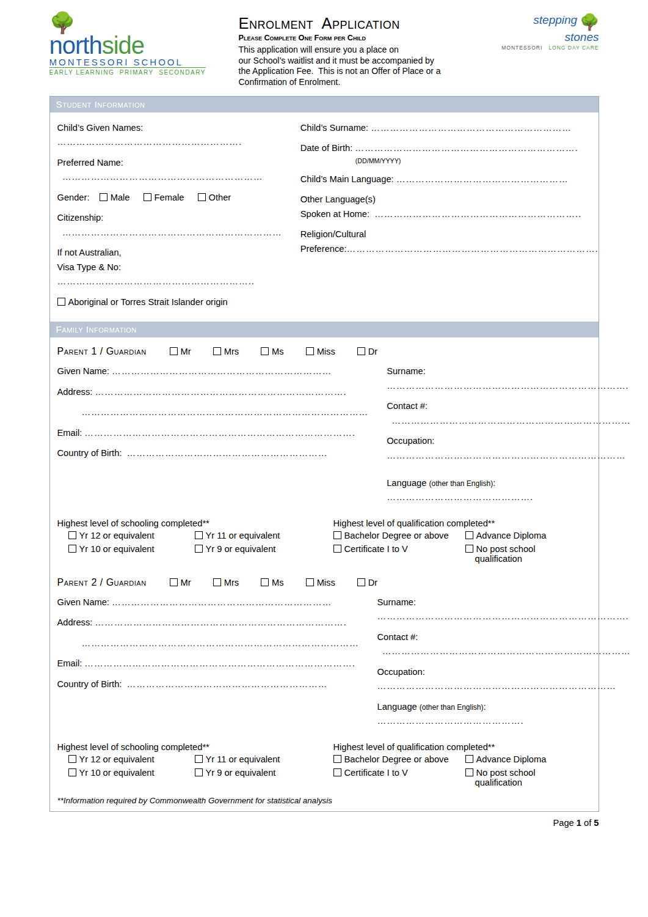🌳 north side
MONTESSORI SCHOOL
EARLY LEARNING PRIMARY SECONDARY
Enrolment Application
Please Complete One Form per Child
This application will ensure you a place on
our School’s waitlist and it must be accompanied by the Application Fee. This is not an Offer of Place or a Confirmation of Enrolment.
stepping 🌳
stones
MONTESSORI LONG DAY CARE
Student Information
Child’s Given Names: ………………………………………………….
Preferred Name: ………………………………………………………
Gender: Male Female Other
Citizenship: ……………………………………………………………
If not Australian,
Visa Type & No: ……………………………………………………..
Aboriginal or Torres Strait Islander origin
Child’s Surname: ………………………………………………………
Date of Birth: ……………………………………………………………. (DD/MM/YYYY)
Child’s Main Language: ………………………………………………
Other Language(s)
Spoken at Home: ………………………………………………………..
Religion/Cultural
Preference:…………………………………………………………………….
Family Information
Parent 1 / Guardian Mr Mrs Ms Miss Dr
Given Name: ……………………………………………………………
Address: …………………………………………………………………….
………………………………………………………………………………
Email: ………………………………………………………………………….
Country of Birth: ………………………………………………………
Surname: ………………………………………………………………….
Contact #: …………………………………………………………………
Occupation: …………………………………………………………………
Language (other than English): ……………………………………….
Highest level of schooling completed**
Yr 12 or equivalent
Yr 11 or equivalent
Yr 10 or equivalent
Yr 9 or equivalent
Highest level of qualification completed**
Bachelor Degree or above
Advance Diploma
Certificate I to V
No post school
qualification
Parent 2 / Guardian Mr Mrs Ms Miss Dr
Given Name: ……………………………………………………………
Address: …………………………………………………………………….
……………………………………………………………………………
Email: ………………………………………………………………………….
Country of Birth: ………………………………………………………
Surname: …………………………………………………………………….
Contact #: ……………………………………………………………………
Occupation: …………………………………………………………………
Language (other than English): ……………………………………….
Highest level of schooling completed**
Yr 12 or equivalent
Yr 11 or equivalent
Yr 10 or equivalent
Yr 9 or equivalent
Highest level of qualification completed**
Bachelor Degree or above
Advance Diploma
Certificate I to V
No post school
qualification
**Information required by Commonwealth Government for statistical analysis
Page 1 of 5